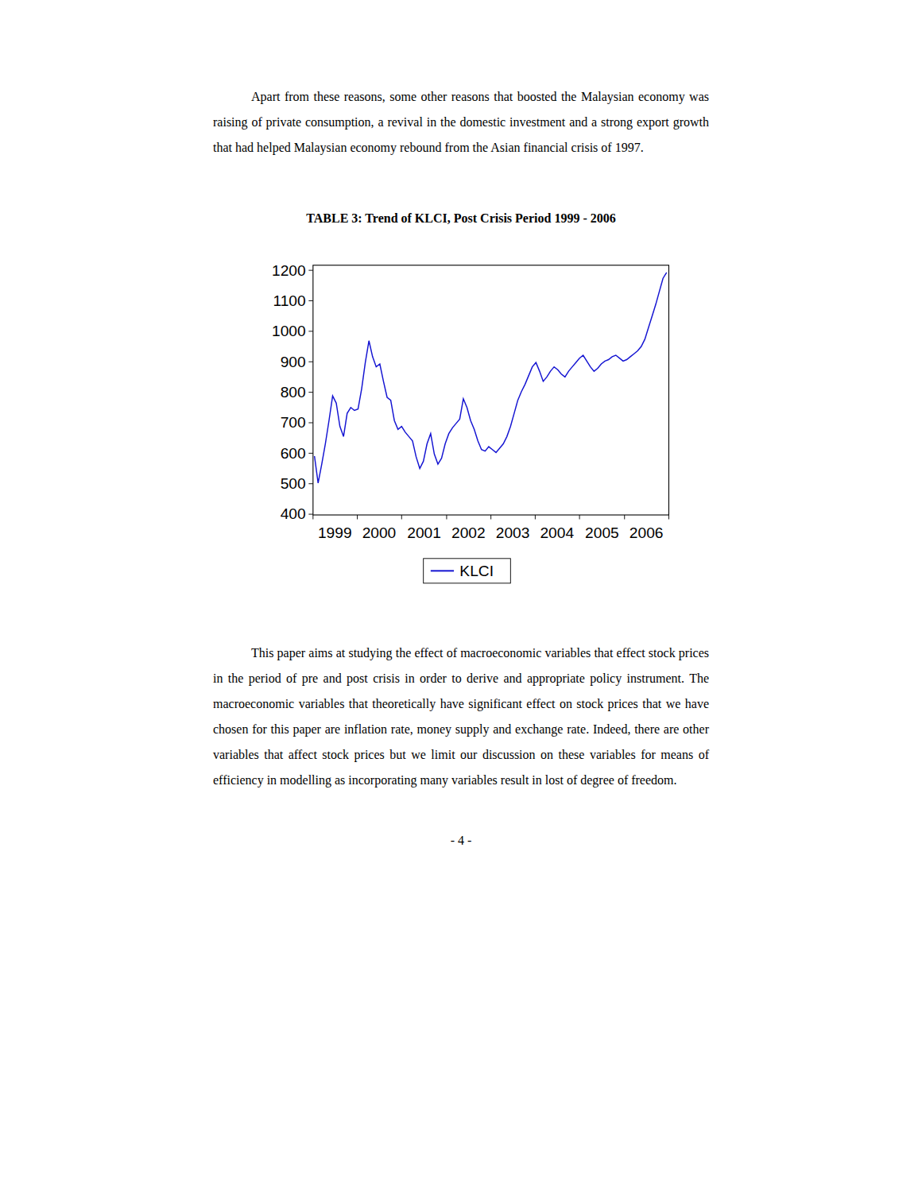Apart from these reasons, some other reasons that boosted the Malaysian economy was raising of private consumption, a revival in the domestic investment and a strong export growth that had helped Malaysian economy rebound from the Asian financial crisis of 1997.
TABLE 3: Trend of KLCI, Post Crisis Period 1999 - 2006
1200 1100 1000 900 800 700 600 500 400 1999 2000 2001 2002 2003 2004 2005 2006 KLCI
This paper aims at studying the effect of macroeconomic variables that effect stock prices in the period of pre and post crisis in order to derive and appropriate policy instrument. The macroeconomic variables that theoretically have significant effect on stock prices that we have chosen for this paper are inflation rate, money supply and exchange rate. Indeed, there are other variables that affect stock prices but we limit our discussion on these variables for means of efficiency in modelling as incorporating many variables result in lost of degree of freedom.
- 4 -